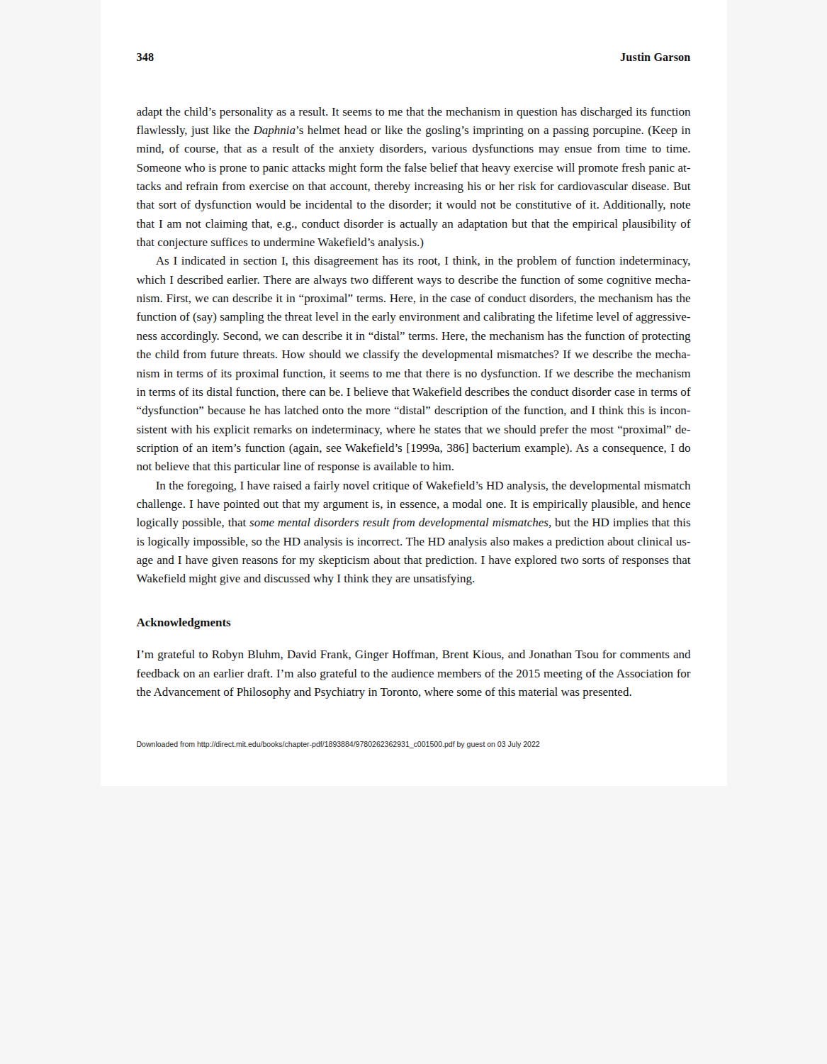348 Justin Garson
adapt the child’s personality as a result. It seems to me that the mechanism in question has discharged its function flawlessly, just like the Daphnia’s helmet head or like the gosling’s imprinting on a passing porcupine. (Keep in mind, of course, that as a result of the anxiety disorders, various dysfunctions may ensue from time to time. Someone who is prone to panic attacks might form the false belief that heavy exercise will promote fresh panic attacks and refrain from exercise on that account, thereby increasing his or her risk for cardiovascular disease. But that sort of dysfunction would be incidental to the disorder; it would not be constitutive of it. Additionally, note that I am not claiming that, e.g., conduct disorder is actually an adaptation but that the empirical plausibility of that conjecture suffices to undermine Wakefield’s analysis.)
As I indicated in section I, this disagreement has its root, I think, in the problem of function indeterminacy, which I described earlier. There are always two different ways to describe the function of some cognitive mechanism. First, we can describe it in “proximal” terms. Here, in the case of conduct disorders, the mechanism has the function of (say) sampling the threat level in the early environment and calibrating the lifetime level of aggressiveness accordingly. Second, we can describe it in “distal” terms. Here, the mechanism has the function of protecting the child from future threats. How should we classify the developmental mismatches? If we describe the mechanism in terms of its proximal function, it seems to me that there is no dysfunction. If we describe the mechanism in terms of its distal function, there can be. I believe that Wakefield describes the conduct disorder case in terms of “dysfunction” because he has latched onto the more “distal” description of the function, and I think this is inconsistent with his explicit remarks on indeterminacy, where he states that we should prefer the most “proximal” description of an item’s function (again, see Wakefield’s [1999a, 386] bacterium example). As a consequence, I do not believe that this particular line of response is available to him.
In the foregoing, I have raised a fairly novel critique of Wakefield’s HD analysis, the developmental mismatch challenge. I have pointed out that my argument is, in essence, a modal one. It is empirically plausible, and hence logically possible, that some mental disorders result from developmental mismatches, but the HD implies that this is logically impossible, so the HD analysis is incorrect. The HD analysis also makes a prediction about clinical usage and I have given reasons for my skepticism about that prediction. I have explored two sorts of responses that Wakefield might give and discussed why I think they are unsatisfying.
Acknowledgments
I’m grateful to Robyn Bluhm, David Frank, Ginger Hoffman, Brent Kious, and Jonathan Tsou for comments and feedback on an earlier draft. I’m also grateful to the audience members of the 2015 meeting of the Association for the Advancement of Philosophy and Psychiatry in Toronto, where some of this material was presented.
Downloaded from http://direct.mit.edu/books/chapter-pdf/1893884/9780262362931_c001500.pdf by guest on 03 July 2022